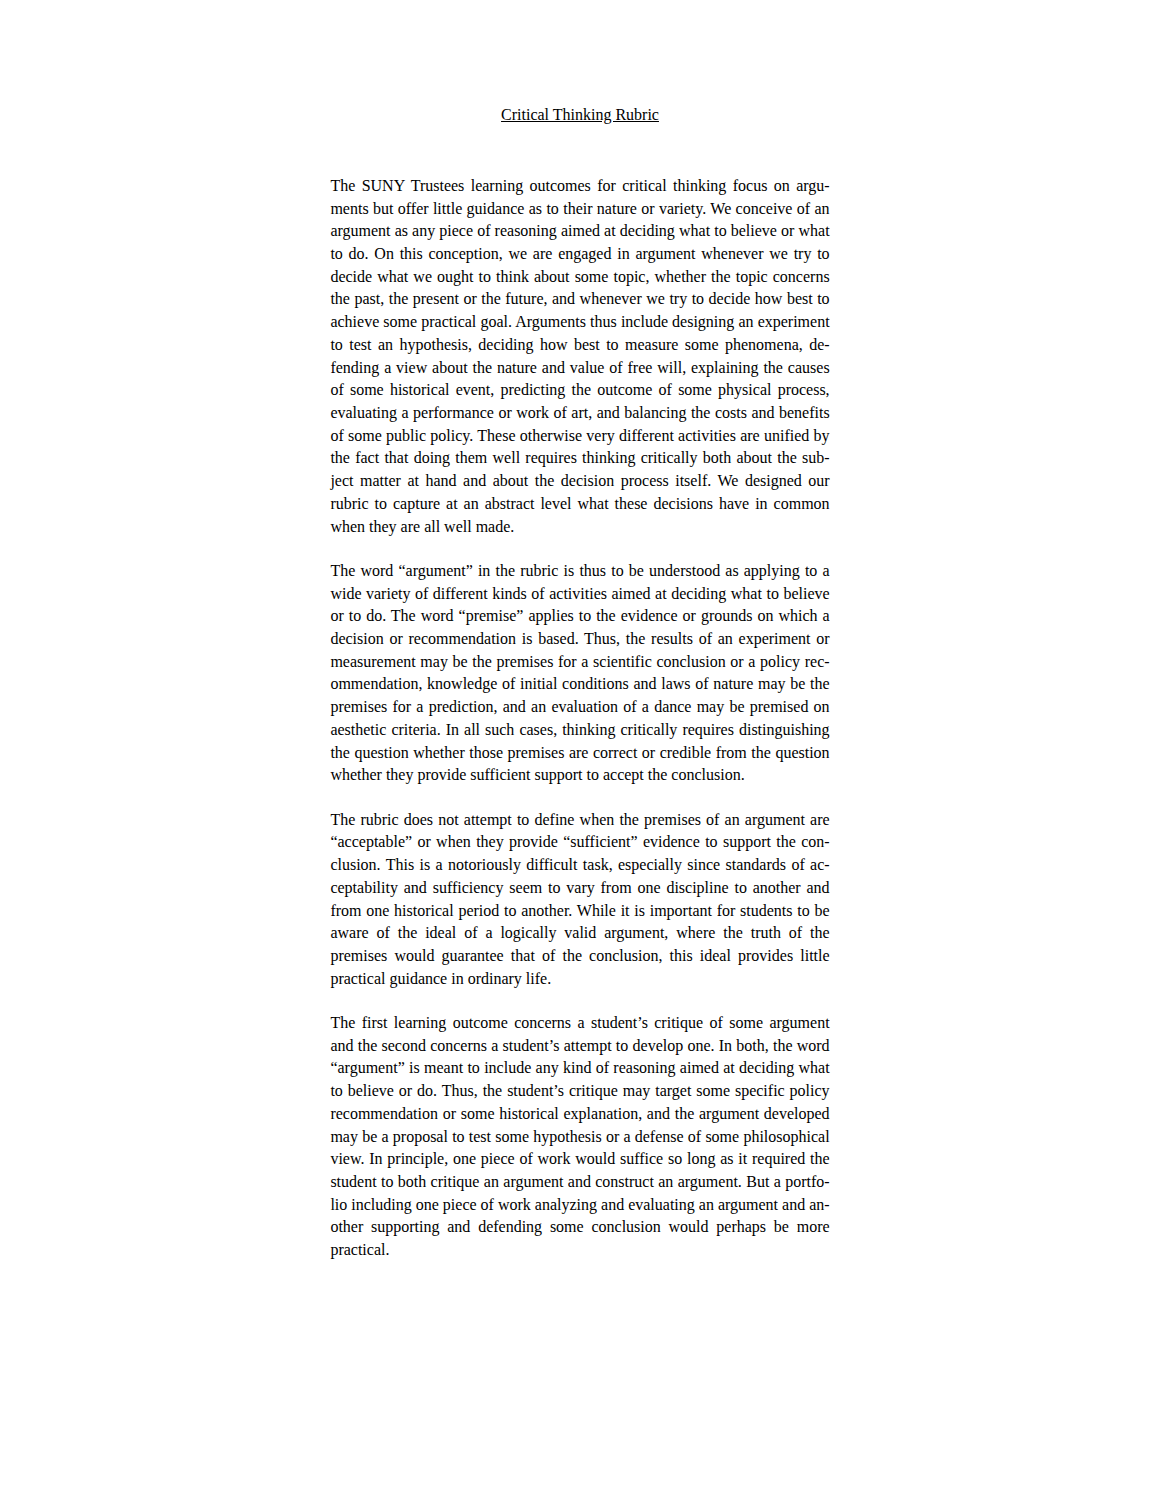Critical Thinking Rubric
The SUNY Trustees learning outcomes for critical thinking focus on arguments but offer little guidance as to their nature or variety. We conceive of an argument as any piece of reasoning aimed at deciding what to believe or what to do. On this conception, we are engaged in argument whenever we try to decide what we ought to think about some topic, whether the topic concerns the past, the present or the future, and whenever we try to decide how best to achieve some practical goal. Arguments thus include designing an experiment to test an hypothesis, deciding how best to measure some phenomena, defending a view about the nature and value of free will, explaining the causes of some historical event, predicting the outcome of some physical process, evaluating a performance or work of art, and balancing the costs and benefits of some public policy. These otherwise very different activities are unified by the fact that doing them well requires thinking critically both about the subject matter at hand and about the decision process itself. We designed our rubric to capture at an abstract level what these decisions have in common when they are all well made.
The word “argument” in the rubric is thus to be understood as applying to a wide variety of different kinds of activities aimed at deciding what to believe or to do. The word “premise” applies to the evidence or grounds on which a decision or recommendation is based. Thus, the results of an experiment or measurement may be the premises for a scientific conclusion or a policy recommendation, knowledge of initial conditions and laws of nature may be the premises for a prediction, and an evaluation of a dance may be premised on aesthetic criteria. In all such cases, thinking critically requires distinguishing the question whether those premises are correct or credible from the question whether they provide sufficient support to accept the conclusion.
The rubric does not attempt to define when the premises of an argument are “acceptable” or when they provide “sufficient” evidence to support the conclusion. This is a notoriously difficult task, especially since standards of acceptability and sufficiency seem to vary from one discipline to another and from one historical period to another. While it is important for students to be aware of the ideal of a logically valid argument, where the truth of the premises would guarantee that of the conclusion, this ideal provides little practical guidance in ordinary life.
The first learning outcome concerns a student’s critique of some argument and the second concerns a student’s attempt to develop one. In both, the word “argument” is meant to include any kind of reasoning aimed at deciding what to believe or do. Thus, the student’s critique may target some specific policy recommendation or some historical explanation, and the argument developed may be a proposal to test some hypothesis or a defense of some philosophical view. In principle, one piece of work would suffice so long as it required the student to both critique an argument and construct an argument. But a portfolio including one piece of work analyzing and evaluating an argument and another supporting and defending some conclusion would perhaps be more practical.